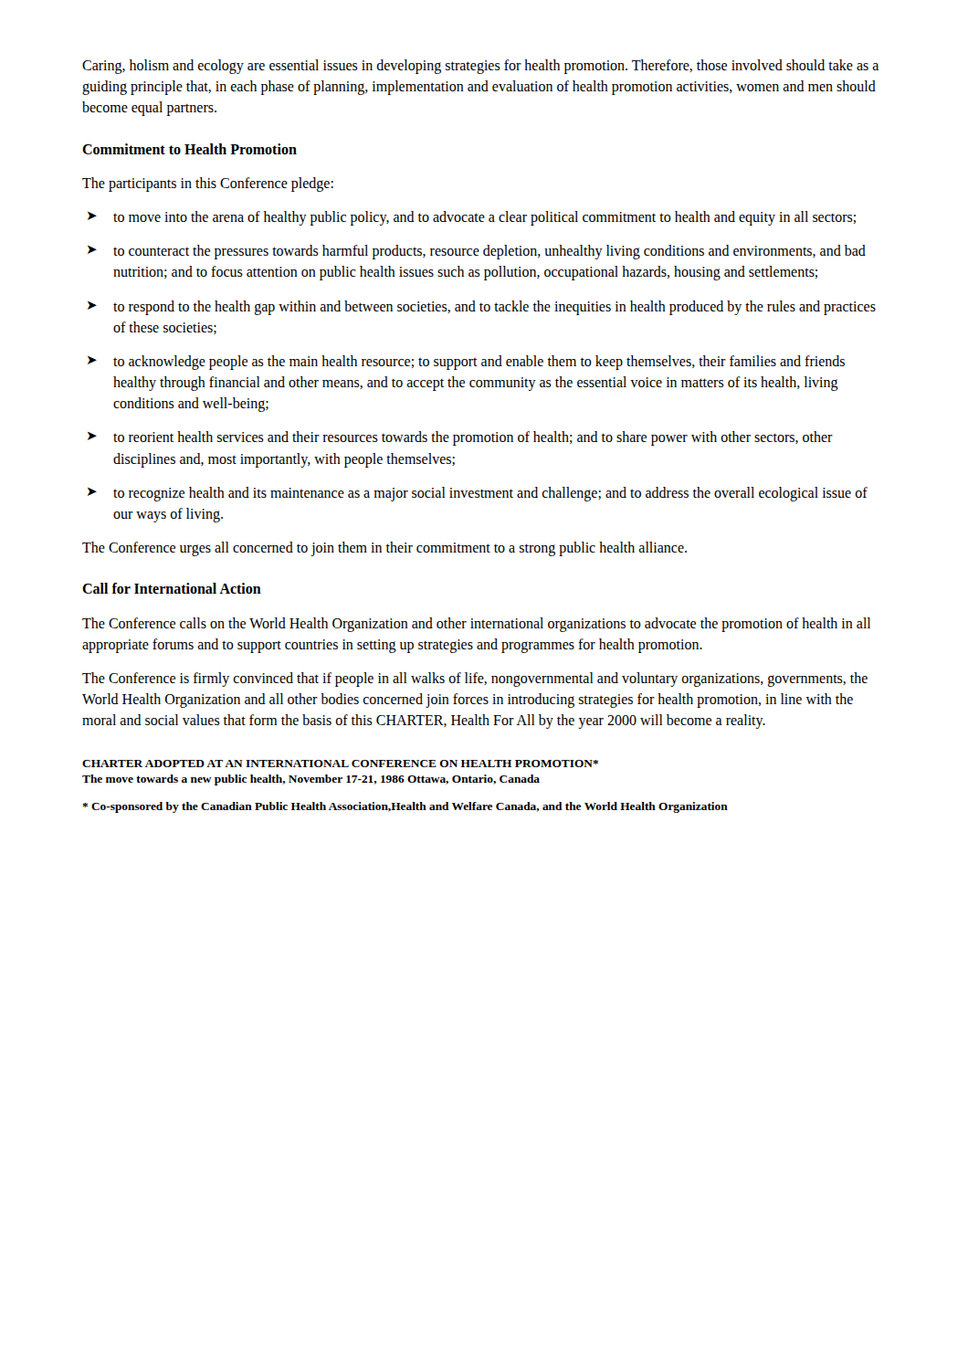Caring, holism and ecology are essential issues in developing strategies for health promotion. Therefore, those involved should take as a guiding principle that, in each phase of planning, implementation and evaluation of health promotion activities, women and men should become equal partners.
Commitment to Health Promotion
The participants in this Conference pledge:
to move into the arena of healthy public policy, and to advocate a clear political commitment to health and equity in all sectors;
to counteract the pressures towards harmful products, resource depletion, unhealthy living conditions and environments, and bad nutrition; and to focus attention on public health issues such as pollution, occupational hazards, housing and settlements;
to respond to the health gap within and between societies, and to tackle the inequities in health produced by the rules and practices of these societies;
to acknowledge people as the main health resource; to support and enable them to keep themselves, their families and friends healthy through financial and other means, and to accept the community as the essential voice in matters of its health, living conditions and well-being;
to reorient health services and their resources towards the promotion of health; and to share power with other sectors, other disciplines and, most importantly, with people themselves;
to recognize health and its maintenance as a major social investment and challenge; and to address the overall ecological issue of our ways of living.
The Conference urges all concerned to join them in their commitment to a strong public health alliance.
Call for International Action
The Conference calls on the World Health Organization and other international organizations to advocate the promotion of health in all appropriate forums and to support countries in setting up strategies and programmes for health promotion.
The Conference is firmly convinced that if people in all walks of life, nongovernmental and voluntary organizations, governments, the World Health Organization and all other bodies concerned join forces in introducing strategies for health promotion, in line with the moral and social values that form the basis of this CHARTER, Health For All by the year 2000 will become a reality.
CHARTER ADOPTED AT AN INTERNATIONAL CONFERENCE ON HEALTH PROMOTION*
The move towards a new public health, November 17-21, 1986 Ottawa, Ontario, Canada
* Co-sponsored by the Canadian Public Health Association,Health and Welfare Canada, and the World Health Organization